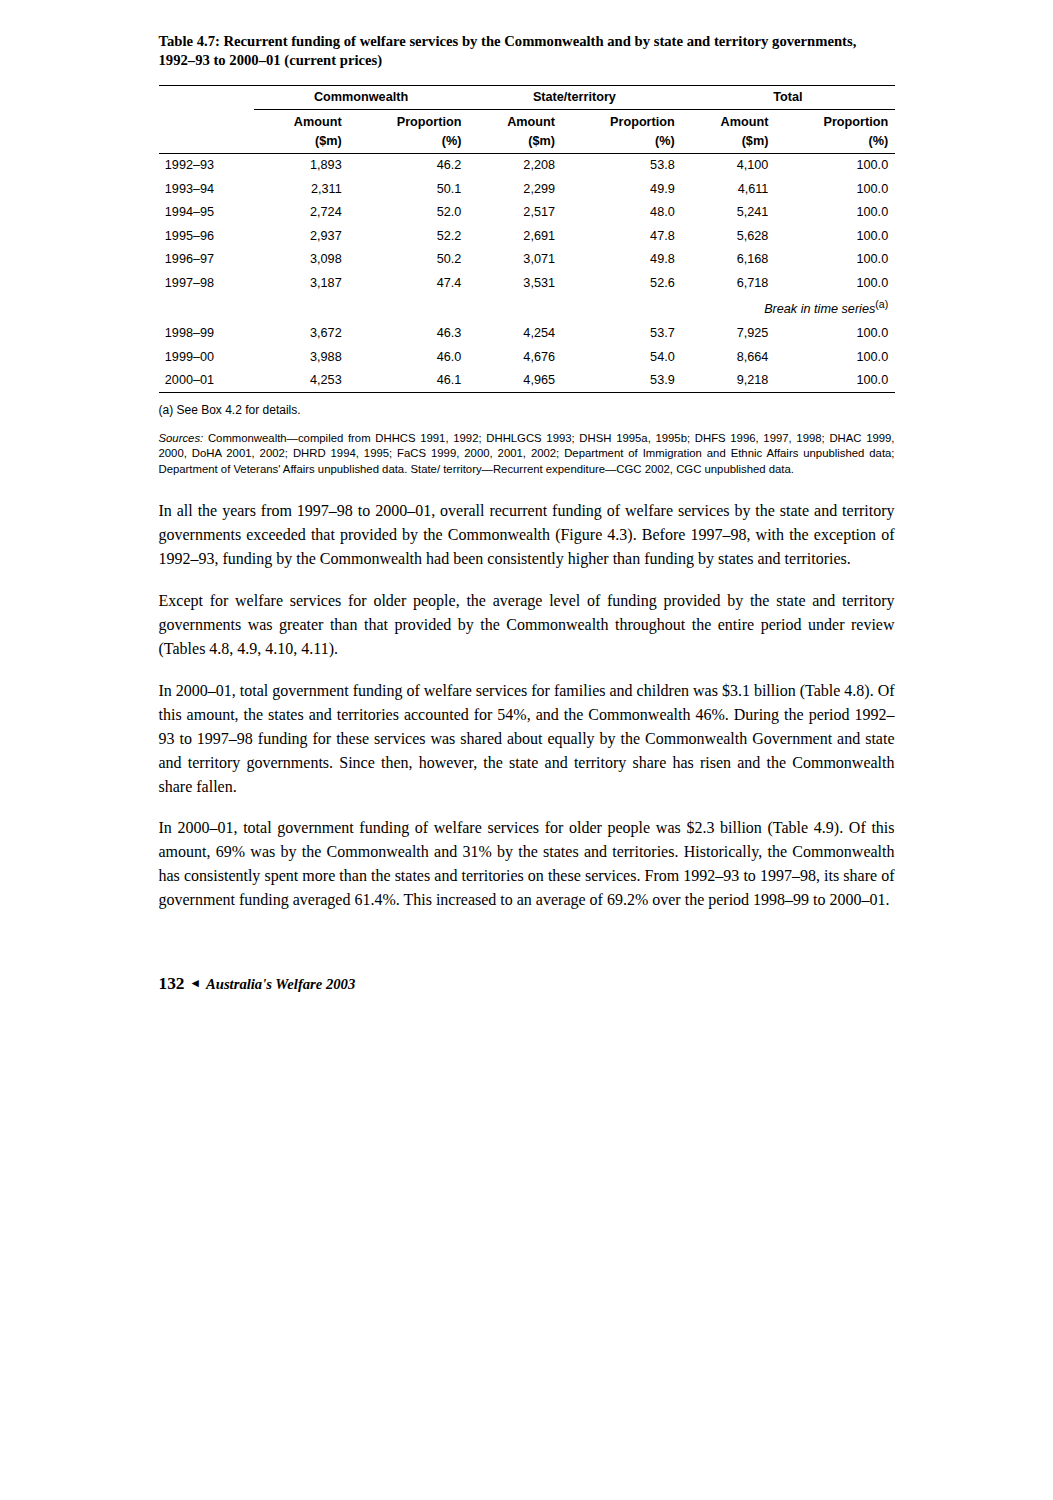Table 4.7: Recurrent funding of welfare services by the Commonwealth and by state and territory governments, 1992–93 to 2000–01 (current prices)
| | Commonwealth | State/territory | Total |
| --- | --- | --- | --- |
| | Amount ($m) | Proportion (%) | Amount ($m) | Proportion (%) | Amount ($m) | Proportion (%) |
| 1992–93 | 1,893 | 46.2 | 2,208 | 53.8 | 4,100 | 100.0 |
| 1993–94 | 2,311 | 50.1 | 2,299 | 49.9 | 4,611 | 100.0 |
| 1994–95 | 2,724 | 52.0 | 2,517 | 48.0 | 5,241 | 100.0 |
| 1995–96 | 2,937 | 52.2 | 2,691 | 47.8 | 5,628 | 100.0 |
| 1996–97 | 3,098 | 50.2 | 3,071 | 49.8 | 6,168 | 100.0 |
| 1997–98 | 3,187 | 47.4 | 3,531 | 52.6 | 6,718 | 100.0 |
| Break in time series (a) |
| 1998–99 | 3,672 | 46.3 | 4,254 | 53.7 | 7,925 | 100.0 |
| 1999–00 | 3,988 | 46.0 | 4,676 | 54.0 | 8,664 | 100.0 |
| 2000–01 | 4,253 | 46.1 | 4,965 | 53.9 | 9,218 | 100.0 |
(a) See Box 4.2 for details.
Sources: Commonwealth—compiled from DHHCS 1991, 1992; DHHLGCS 1993; DHSH 1995a, 1995b; DHFS 1996, 1997, 1998; DHAC 1999, 2000, DoHA 2001, 2002; DHRD 1994, 1995; FaCS 1999, 2000, 2001, 2002; Department of Immigration and Ethnic Affairs unpublished data; Department of Veterans' Affairs unpublished data. State/ territory—Recurrent expenditure—CGC 2002, CGC unpublished data.
In all the years from 1997–98 to 2000–01, overall recurrent funding of welfare services by the state and territory governments exceeded that provided by the Commonwealth (Figure 4.3). Before 1997–98, with the exception of 1992–93, funding by the Commonwealth had been consistently higher than funding by states and territories.
Except for welfare services for older people, the average level of funding provided by the state and territory governments was greater than that provided by the Commonwealth throughout the entire period under review (Tables 4.8, 4.9, 4.10, 4.11).
In 2000–01, total government funding of welfare services for families and children was $3.1 billion (Table 4.8). Of this amount, the states and territories accounted for 54%, and the Commonwealth 46%. During the period 1992–93 to 1997–98 funding for these services was shared about equally by the Commonwealth Government and state and territory governments. Since then, however, the state and territory share has risen and the Commonwealth share fallen.
In 2000–01, total government funding of welfare services for older people was $2.3 billion (Table 4.9). Of this amount, 69% was by the Commonwealth and 31% by the states and territories. Historically, the Commonwealth has consistently spent more than the states and territories on these services. From 1992–93 to 1997–98, its share of government funding averaged 61.4%. This increased to an average of 69.2% over the period 1998–99 to 2000–01.
132◄Australia's Welfare 2003